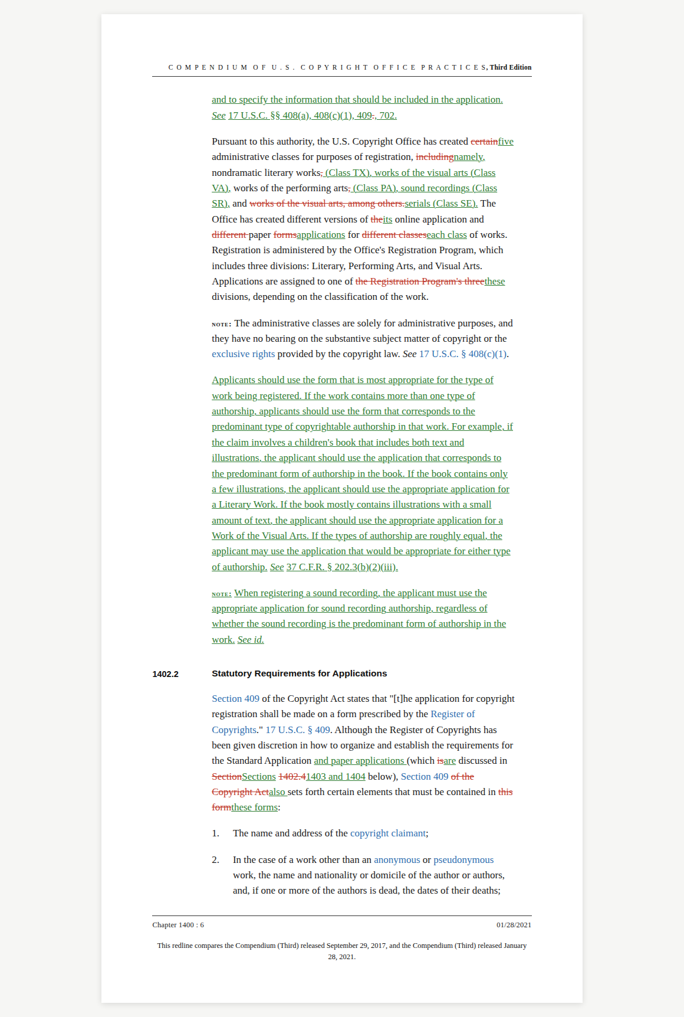C O M P E N D I U M O F U . S . C O P Y R I G H T O F F I C E P R A C T I C E S, Third Edition
and to specify the information that should be included in the application. See 17 U.S.C. §§ 408(a), 408(c)(1), 409., 702.
Pursuant to this authority, the U.S. Copyright Office has created certain five administrative classes for purposes of registration, including namely, nondramatic literary works, (Class TX), works of the visual arts (Class VA), works of the performing arts, (Class PA), sound recordings (Class SR), and works of the visual arts, among others. serials (Class SE). The Office has created different versions of the its online application and different paper forms applications for different classes each class of works. Registration is administered by the Office's Registration Program, which includes three divisions: Literary, Performing Arts, and Visual Arts. Applications are assigned to one of the Registration Program's three these divisions, depending on the classification of the work.
note: The administrative classes are solely for administrative purposes, and they have no bearing on the substantive subject matter of copyright or the exclusive rights provided by the copyright law. See 17 U.S.C. § 408(c)(1).
Applicants should use the form that is most appropriate for the type of work being registered. If the work contains more than one type of authorship, applicants should use the form that corresponds to the predominant type of copyrightable authorship in that work. For example, if the claim involves a children's book that includes both text and illustrations, the applicant should use the application that corresponds to the predominant form of authorship in the book. If the book contains only a few illustrations, the applicant should use the appropriate application for a Literary Work. If the book mostly contains illustrations with a small amount of text, the applicant should use the appropriate application for a Work of the Visual Arts. If the types of authorship are roughly equal, the applicant may use the application that would be appropriate for either type of authorship. See 37 C.F.R. § 202.3(b)(2)(iii).
note: When registering a sound recording, the applicant must use the appropriate application for sound recording authorship, regardless of whether the sound recording is the predominant form of authorship in the work. See id.
1402.2
Statutory Requirements for Applications
Section 409 of the Copyright Act states that "[t]he application for copyright registration shall be made on a form prescribed by the Register of Copyrights." 17 U.S.C. § 409. Although the Register of Copyrights has been given discretion in how to organize and establish the requirements for the Standard Application and paper applications (which is are discussed in Section Sections 1402.41403 and 1404 below), Section 409 of the Copyright Act also sets forth certain elements that must be contained in this form these forms:
The name and address of the copyright claimant;
In the case of a work other than an anonymous or pseudonymous work, the name and nationality or domicile of the author or authors, and, if one or more of the authors is dead, the dates of their deaths;
Chapter 1400 : 6
01/28/2021
This redline compares the Compendium (Third) released September 29, 2017, and the Compendium (Third) released January 28, 2021.